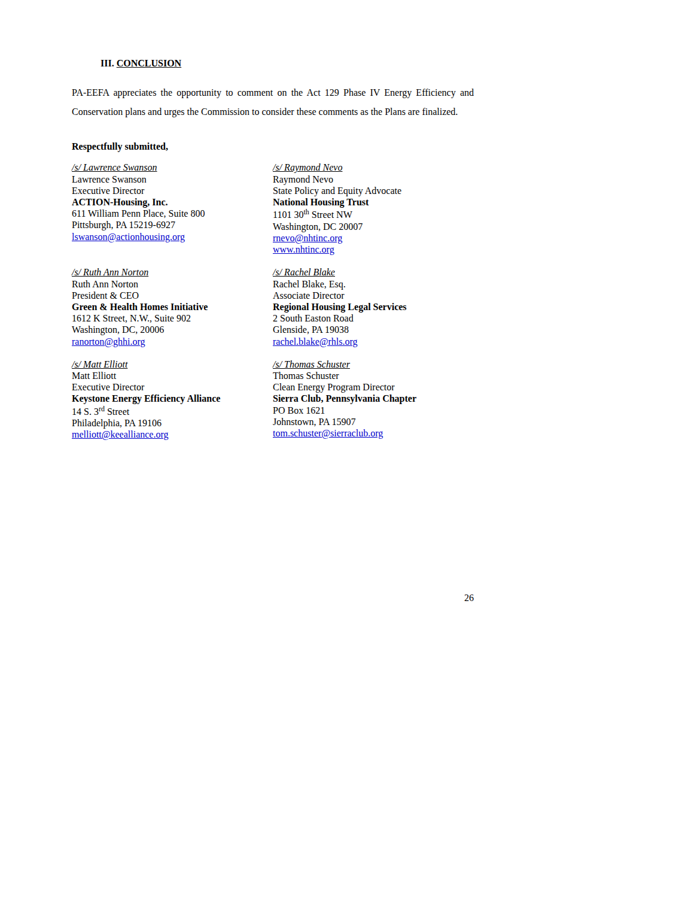III. CONCLUSION
PA-EEFA appreciates the opportunity to comment on the Act 129 Phase IV Energy Efficiency and Conservation plans and urges the Commission to consider these comments as the Plans are finalized.
Respectfully submitted,
| /s/ Lawrence Swanson Lawrence Swanson Executive Director ACTION-Housing, Inc. 611 William Penn Place, Suite 800 Pittsburgh, PA 15219-6927 lswanson@actionhousing.org | /s/ Raymond Nevo Raymond Nevo State Policy and Equity Advocate National Housing Trust 1101 30 th Street NW Washington, DC 20007 rnevo@nhtinc.org www.nhtinc.org |
| /s/ Ruth Ann Norton Ruth Ann Norton President & CEO Green & Health Homes Initiative 1612 K Street, N.W., Suite 902 Washington, DC, 20006 ranorton@ghhi.org | /s/ Rachel Blake Rachel Blake, Esq. Associate Director Regional Housing Legal Services 2 South Easton Road Glenside, PA 19038 rachel.blake@rhls.org |
| /s/ Matt Elliott Matt Elliott Executive Director Keystone Energy Efficiency Alliance 14 S. 3 rd Street Philadelphia, PA 19106 melliott@keealliance.org | /s/ Thomas Schuster Thomas Schuster Clean Energy Program Director Sierra Club, Pennsylvania Chapter PO Box 1621 Johnstown, PA 15907 tom.schuster@sierraclub.org |
26